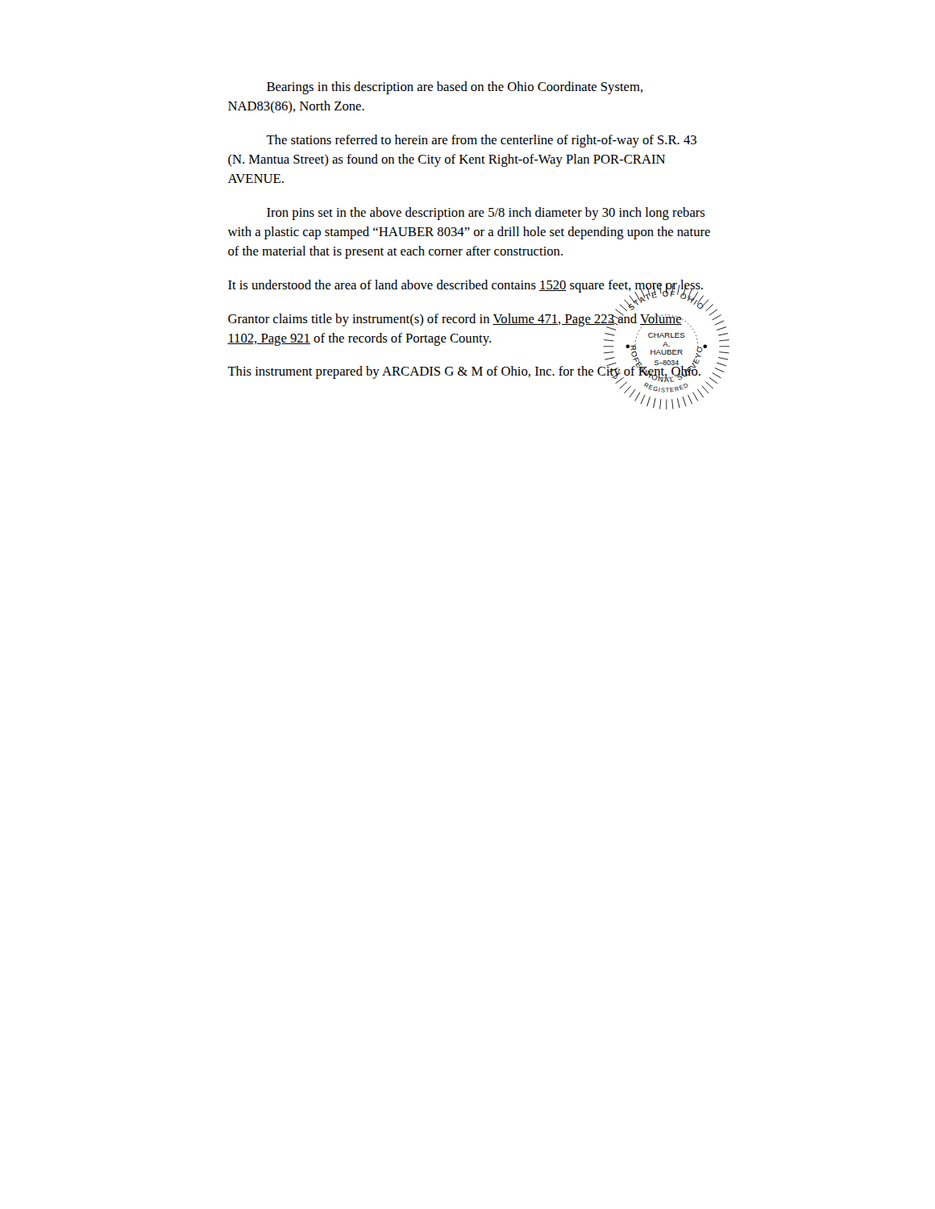Bearings in this description are based on the Ohio Coordinate System, NAD83(86), North Zone.
The stations referred to herein are from the centerline of right-of-way of S.R. 43 (N. Mantua Street) as found on the City of Kent Right-of-Way Plan POR-CRAIN AVENUE.
Iron pins set in the above description are 5/8 inch diameter by 30 inch long rebars with a plastic cap stamped “HAUBER 8034” or a drill hole set depending upon the nature of the material that is present at each corner after construction.
It is understood the area of land above described contains 1520 square feet, more or less.
Grantor claims title by instrument(s) of record in Volume 471, Page 223 and Volume 1102, Page 921 of the records of Portage County.
This instrument prepared by ARCADIS G & M of Ohio, Inc. for the City of Kent, Ohio.
STATE OF OHIO PROFESSIONAL SURVEYOR REGISTERED CHARLES A. HAUBER S–8034